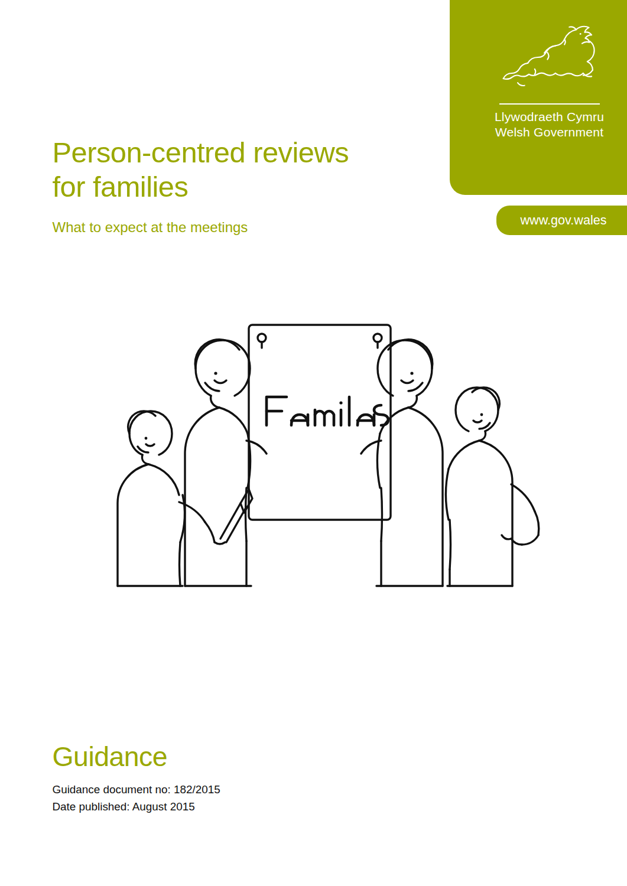Llywodraeth Cymru
Welsh Government
www.gov.wales
Person-centred reviews
for families
What to expect at the meetings
Guidance
Guidance document no: 182/2015
Date published: August 2015